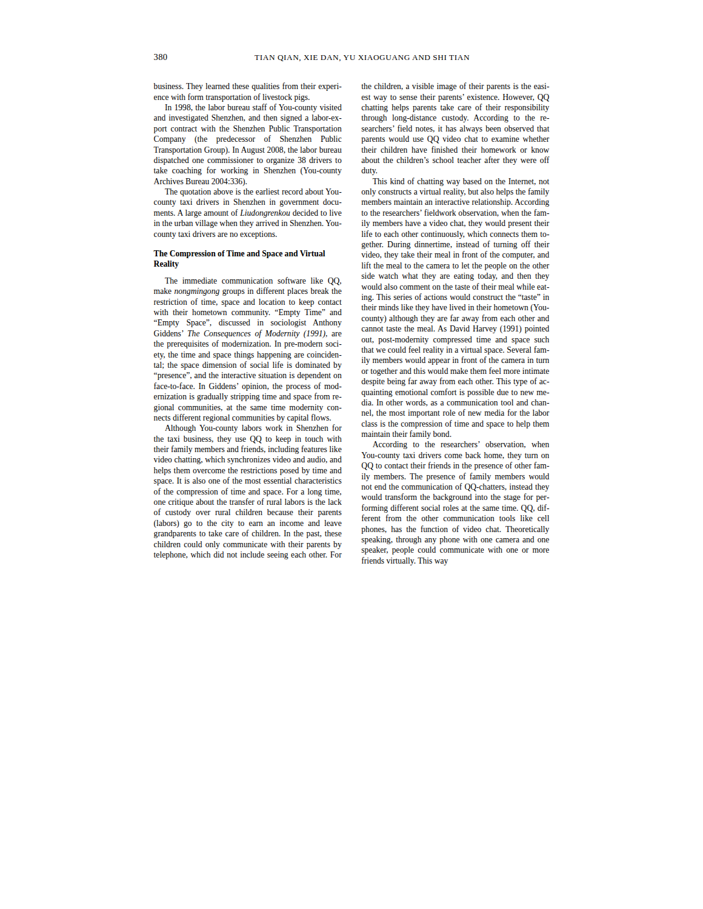380 TIAN QIAN, XIE DAN, YU XIAOGUANG AND SHI TIAN
business. They learned these qualities from their experience with form transportation of livestock pigs.
In 1998, the labor bureau staff of You-county visited and investigated Shenzhen, and then signed a labor-export contract with the Shenzhen Public Transportation Company (the predecessor of Shenzhen Public Transportation Group). In August 2008, the labor bureau dispatched one commissioner to organize 38 drivers to take coaching for working in Shenzhen (You-county Archives Bureau 2004:336).
The quotation above is the earliest record about You-county taxi drivers in Shenzhen in government documents. A large amount of Liudongrenkou decided to live in the urban village when they arrived in Shenzhen. You-county taxi drivers are no exceptions.
The Compression of Time and Space and Virtual Reality
The immediate communication software like QQ, make nongmingong groups in different places break the restriction of time, space and location to keep contact with their hometown community. “Empty Time” and “Empty Space”, discussed in sociologist Anthony Giddens’ The Consequences of Modernity (1991), are the prerequisites of modernization. In pre-modern society, the time and space things happening are coincidental; the space dimension of social life is dominated by “presence”, and the interactive situation is dependent on face-to-face. In Giddens’ opinion, the process of modernization is gradually stripping time and space from regional communities, at the same time modernity connects different regional communities by capital flows.
Although You-county labors work in Shenzhen for the taxi business, they use QQ to keep in touch with their family members and friends, including features like video chatting, which synchronizes video and audio, and helps them overcome the restrictions posed by time and space. It is also one of the most essential characteristics of the compression of time and space. For a long time, one critique about the transfer of rural labors is the lack of custody over rural children because their parents (labors) go to the city to earn an income and leave grandparents to take care of children. In the past, these children could only communicate with their parents by telephone, which did not include seeing each other. For the children, a visible image of their parents is the easiest way to sense their parents’ existence. However, QQ chatting helps parents take care of their responsibility through long-distance custody. According to the researchers’ field notes, it has always been observed that parents would use QQ video chat to examine whether their children have finished their homework or know about the children’s school teacher after they were off duty.
This kind of chatting way based on the Internet, not only constructs a virtual reality, but also helps the family members maintain an interactive relationship. According to the researchers’ fieldwork observation, when the family members have a video chat, they would present their life to each other continuously, which connects them together. During dinnertime, instead of turning off their video, they take their meal in front of the computer, and lift the meal to the camera to let the people on the other side watch what they are eating today, and then they would also comment on the taste of their meal while eating. This series of actions would construct the “taste” in their minds like they have lived in their hometown (You-county) although they are far away from each other and cannot taste the meal. As David Harvey (1991) pointed out, post-modernity compressed time and space such that we could feel reality in a virtual space. Several family members would appear in front of the camera in turn or together and this would make them feel more intimate despite being far away from each other. This type of acquainting emotional comfort is possible due to new media. In other words, as a communication tool and channel, the most important role of new media for the labor class is the compression of time and space to help them maintain their family bond.
According to the researchers’ observation, when You-county taxi drivers come back home, they turn on QQ to contact their friends in the presence of other family members. The presence of family members would not end the communication of QQ-chatters, instead they would transform the background into the stage for performing different social roles at the same time. QQ, different from the other communication tools like cell phones, has the function of video chat. Theoretically speaking, through any phone with one camera and one speaker, people could communicate with one or more friends virtually. This way